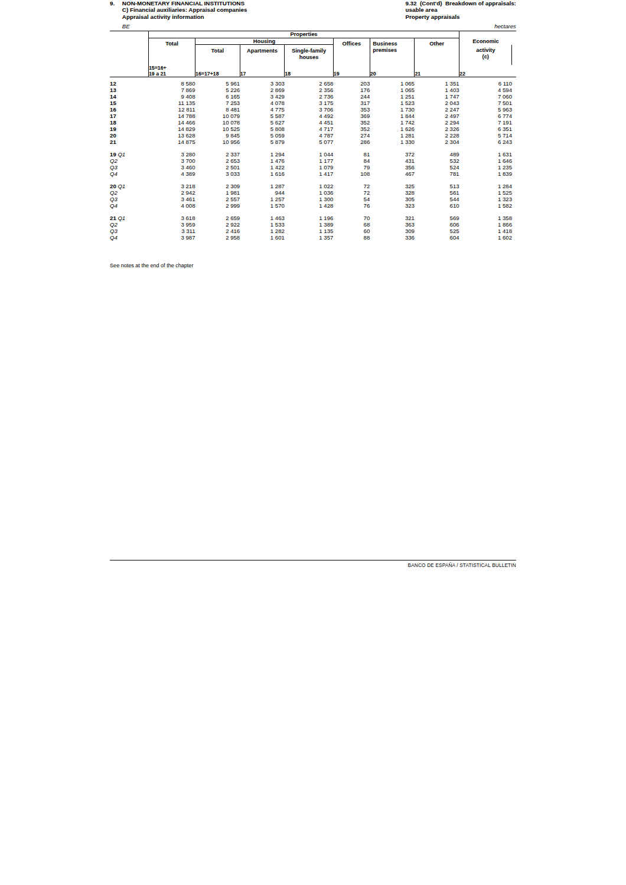9.
NON-MONETARY FINANCIAL INSTITUTIONS
C) Financial auxiliaries: Appraisal companies
Appraisal activity information
9.32 (Cont'd) Breakdown of appraisals:
usable area
Property appraisals
BE
hectares
| | Properties | Economic |
| --- | --- | --- |
| Total | Housing | Offices | Business premises | Other |
| Total | Apartments | Single-family houses | activity (c) |
| | 15=16+ 19 a 21 | 16=17+18 | 17 | 18 | 19 | 20 | 21 | 22 |
| 12 | 8 580 | 5 961 | 3 303 | 2 658 | 203 | 1 065 | 1 351 | 6 110 |
| 13 | 7 869 | 5 226 | 2 869 | 2 356 | 176 | 1 065 | 1 403 | 4 594 |
| 14 | 9 408 | 6 165 | 3 429 | 2 736 | 244 | 1 251 | 1 747 | 7 060 |
| 15 | 11 135 | 7 253 | 4 078 | 3 175 | 317 | 1 523 | 2 043 | 7 501 |
| 16 | 12 811 | 8 481 | 4 775 | 3 706 | 353 | 1 730 | 2 247 | 5 963 |
| 17 | 14 788 | 10 079 | 5 587 | 4 492 | 369 | 1 844 | 2 497 | 6 774 |
| 18 | 14 466 | 10 078 | 5 627 | 4 451 | 352 | 1 742 | 2 294 | 7 191 |
| 19 | 14 829 | 10 525 | 5 808 | 4 717 | 352 | 1 626 | 2 326 | 6 351 |
| 20 | 13 628 | 9 845 | 5 059 | 4 787 | 274 | 1 281 | 2 228 | 5 714 |
| 21 | 14 875 | 10 956 | 5 879 | 5 077 | 286 | 1 330 | 2 304 | 6 243 |
| 19 Q1 | 3 280 | 2 337 | 1 294 | 1 044 | 81 | 372 | 489 | 1 631 |
| Q2 | 3 700 | 2 653 | 1 476 | 1 177 | 84 | 431 | 532 | 1 646 |
| Q3 | 3 460 | 2 501 | 1 422 | 1 079 | 79 | 356 | 524 | 1 235 |
| Q4 | 4 389 | 3 033 | 1 616 | 1 417 | 108 | 467 | 781 | 1 839 |
| 20 Q1 | 3 218 | 2 309 | 1 287 | 1 022 | 72 | 325 | 513 | 1 284 |
| Q2 | 2 942 | 1 981 | 944 | 1 036 | 72 | 328 | 561 | 1 525 |
| Q3 | 3 461 | 2 557 | 1 257 | 1 300 | 54 | 305 | 544 | 1 323 |
| Q4 | 4 008 | 2 999 | 1 570 | 1 428 | 76 | 323 | 610 | 1 582 |
| 21 Q1 | 3 618 | 2 659 | 1 463 | 1 196 | 70 | 321 | 569 | 1 358 |
| Q2 | 3 959 | 2 922 | 1 533 | 1 389 | 68 | 363 | 606 | 1 866 |
| Q3 | 3 311 | 2 416 | 1 282 | 1 135 | 60 | 309 | 525 | 1 418 |
| Q4 | 3 987 | 2 958 | 1 601 | 1 357 | 88 | 336 | 604 | 1 602 |
See notes at the end of the chapter
BANCO DE ESPAÑA / STATISTICAL BULLETIN